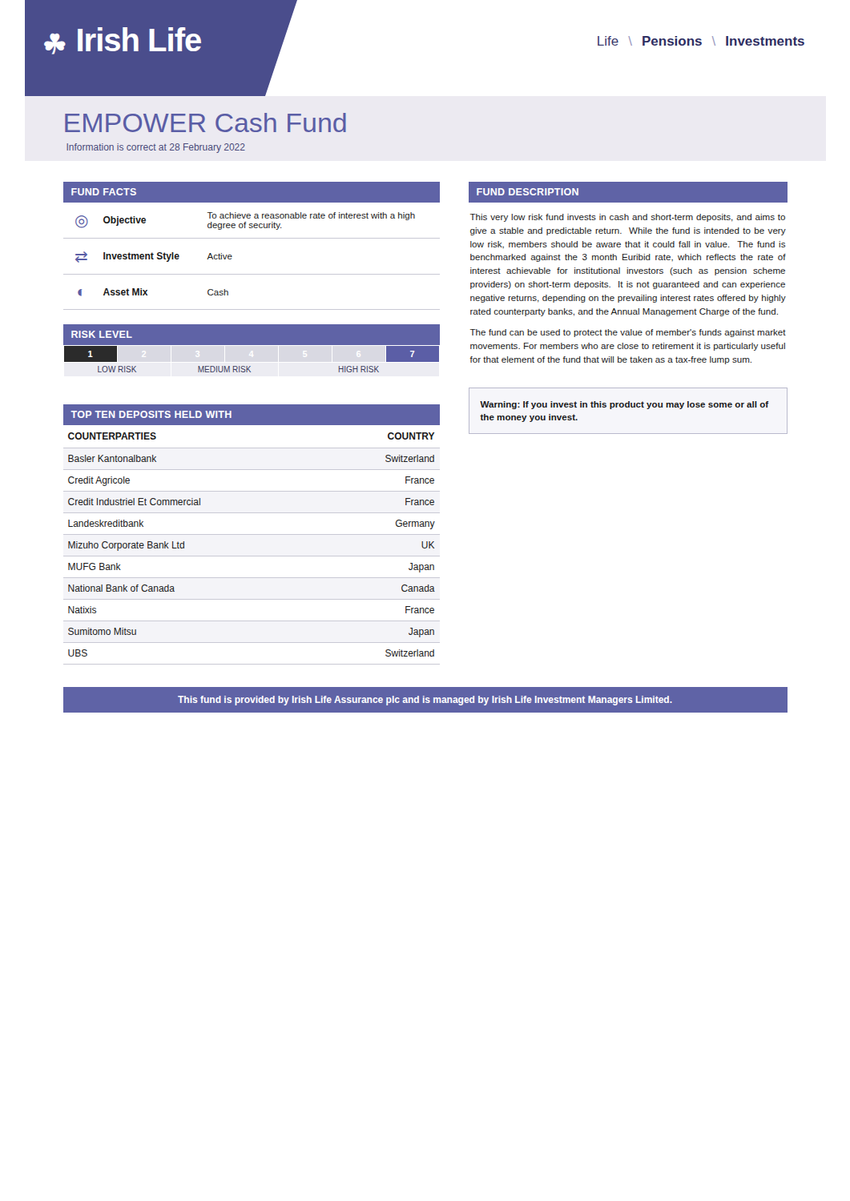Irish Life
Life\Pensions\Investments
EMPOWER Cash Fund
Information is correct at 28 February 2022
FUND FACTS
| ◎ | Objective | To achieve a reasonable rate of interest with a high degree of security. |
| ⇄ | Investment Style | Active |
| ◐ | Asset Mix | Cash |
RISK LEVEL
| 1 | 2 | 3 | 4 | 5 | 6 | 7 |
| LOW RISK | MEDIUM RISK | HIGH RISK |
TOP TEN DEPOSITS HELD WITH
| COUNTERPARTIES | COUNTRY |
| --- | --- |
| Basler Kantonalbank | Switzerland |
| Credit Agricole | France |
| Credit Industriel Et Commercial | France |
| Landeskreditbank | Germany |
| Mizuho Corporate Bank Ltd | UK |
| MUFG Bank | Japan |
| National Bank of Canada | Canada |
| Natixis | France |
| Sumitomo Mitsu | Japan |
| UBS | Switzerland |
FUND DESCRIPTION
This very low risk fund invests in cash and short-term deposits, and aims to give a stable and predictable return. While the fund is intended to be very low risk, members should be aware that it could fall in value. The fund is benchmarked against the 3 month Euribid rate, which reflects the rate of interest achievable for institutional investors (such as pension scheme providers) on short-term deposits. It is not guaranteed and can experience negative returns, depending on the prevailing interest rates offered by highly rated counterparty banks, and the Annual Management Charge of the fund.
The fund can be used to protect the value of member's funds against market movements. For members who are close to retirement it is particularly useful for that element of the fund that will be taken as a tax-free lump sum.
Warning: If you invest in this product you may lose some or all of the money you invest.
This fund is provided by Irish Life Assurance plc and is managed by Irish Life Investment Managers Limited.